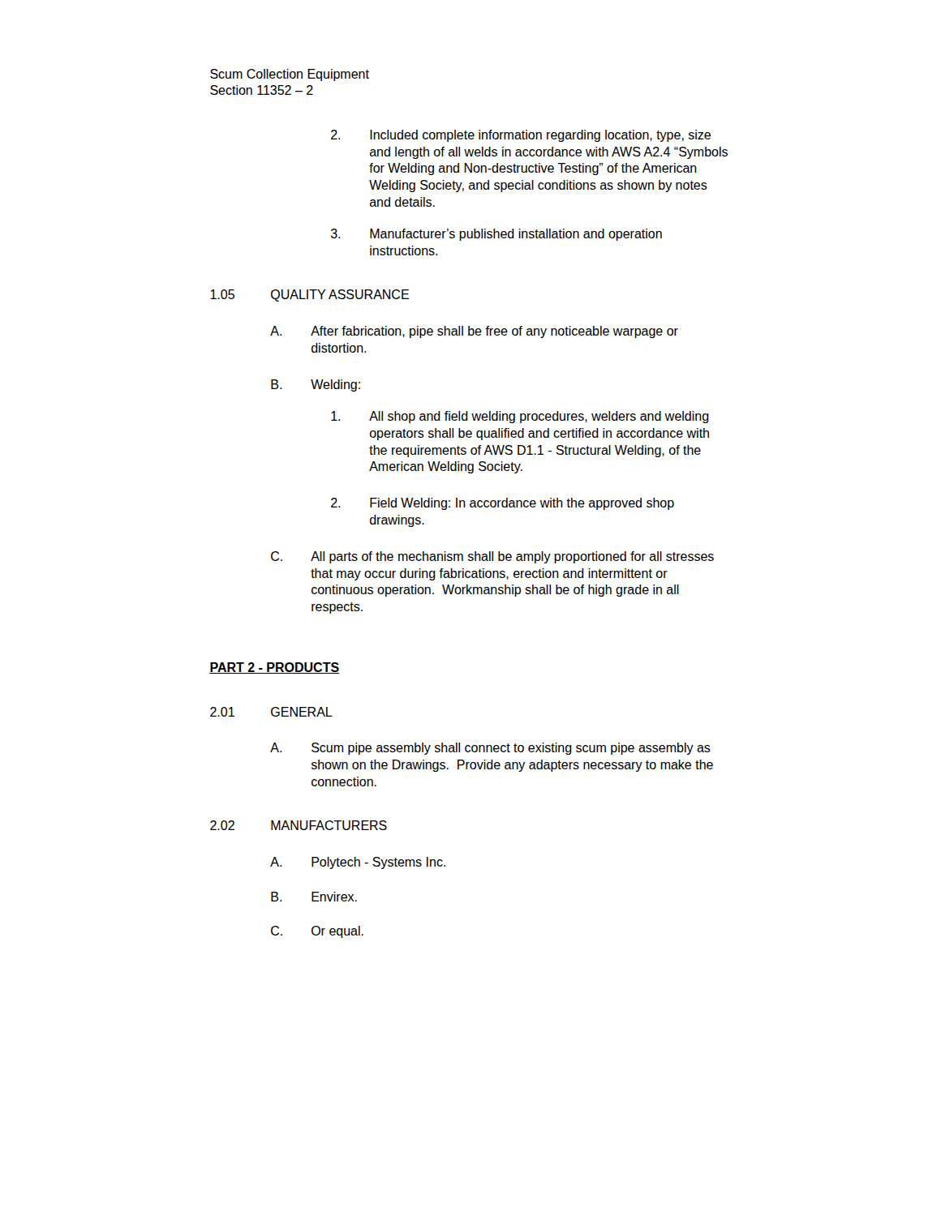Scum Collection Equipment
Section 11352 – 2
2.
Included complete information regarding location, type, size and length of all welds in accordance with AWS A2.4 “Symbols for Welding and Non-destructive Testing” of the American Welding Society, and special conditions as shown by notes and details.
3.
Manufacturer’s published installation and operation instructions.
1.05
QUALITY ASSURANCE
A.
After fabrication, pipe shall be free of any noticeable warpage or distortion.
B.
Welding:
1.
All shop and field welding procedures, welders and welding operators shall be qualified and certified in accordance with the requirements of AWS D1.1 - Structural Welding, of the American Welding Society.
2.
Field Welding: In accordance with the approved shop drawings.
C.
All parts of the mechanism shall be amply proportioned for all stresses that may occur during fabrications, erection and intermittent or continuous operation. Workmanship shall be of high grade in all respects.
PART 2 - PRODUCTS
2.01
GENERAL
A.
Scum pipe assembly shall connect to existing scum pipe assembly as shown on the Drawings. Provide any adapters necessary to make the connection.
2.02
MANUFACTURERS
A.
Polytech - Systems Inc.
B.
Envirex.
C.
Or equal.